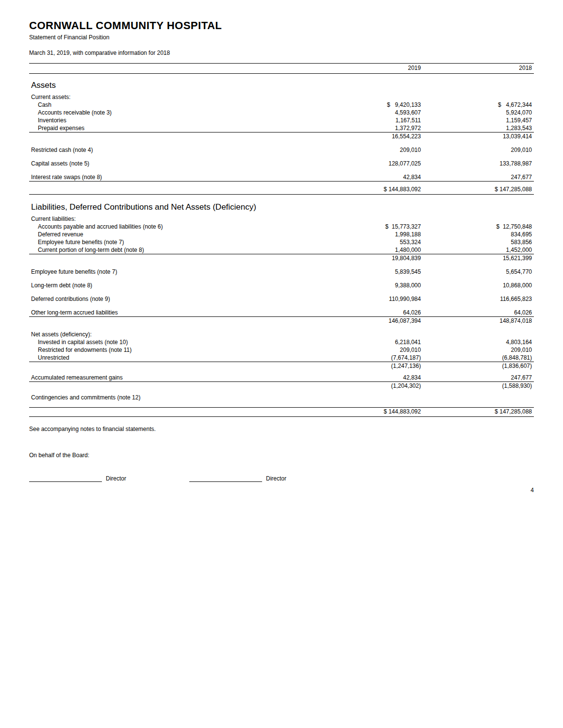CORNWALL COMMUNITY HOSPITAL
Statement of Financial Position
March 31, 2019, with comparative information for 2018
| | 2019 | 2018 |
| --- | --- | --- |
| Assets | | |
| Current assets: | | |
| Cash | $ 9,420,133 | $ 4,672,344 |
| Accounts receivable (note 3) | 4,593,607 | 5,924,070 |
| Inventories | 1,167,511 | 1,159,457 |
| Prepaid expenses | 1,372,972 | 1,283,543 |
| | 16,554,223 | 13,039,414 |
| Restricted cash (note 4) | 209,010 | 209,010 |
| Capital assets (note 5) | 128,077,025 | 133,788,987 |
| Interest rate swaps (note 8) | 42,834 | 247,677 |
| | $ 144,883,092 | $ 147,285,088 |
| Liabilities, Deferred Contributions and Net Assets (Deficiency) |
| Current liabilities: | | |
| Accounts payable and accrued liabilities (note 6) | $ 15,773,327 | $ 12,750,848 |
| Deferred revenue | 1,998,188 | 834,695 |
| Employee future benefits (note 7) | 553,324 | 583,856 |
| Current portion of long-term debt (note 8) | 1,480,000 | 1,452,000 |
| | 19,804,839 | 15,621,399 |
| Employee future benefits (note 7) | 5,839,545 | 5,654,770 |
| Long-term debt (note 8) | 9,388,000 | 10,868,000 |
| Deferred contributions (note 9) | 110,990,984 | 116,665,823 |
| Other long-term accrued liabilities | 64,026 | 64,026 |
| | 146,087,394 | 148,874,018 |
| Net assets (deficiency): | | |
| Invested in capital assets (note 10) | 6,218,041 | 4,803,164 |
| Restricted for endowments (note 11) | 209,010 | 209,010 |
| Unrestricted | (7,674,187) | (6,848,781) |
| | (1,247,136) | (1,836,607) |
| Accumulated remeasurement gains | 42,834 | 247,677 |
| | (1,204,302) | (1,588,930) |
| Contingencies and commitments (note 12) | | |
| | $ 144,883,092 | $ 147,285,088 |
See accompanying notes to financial statements.
On behalf of the Board:
Director
Director
4